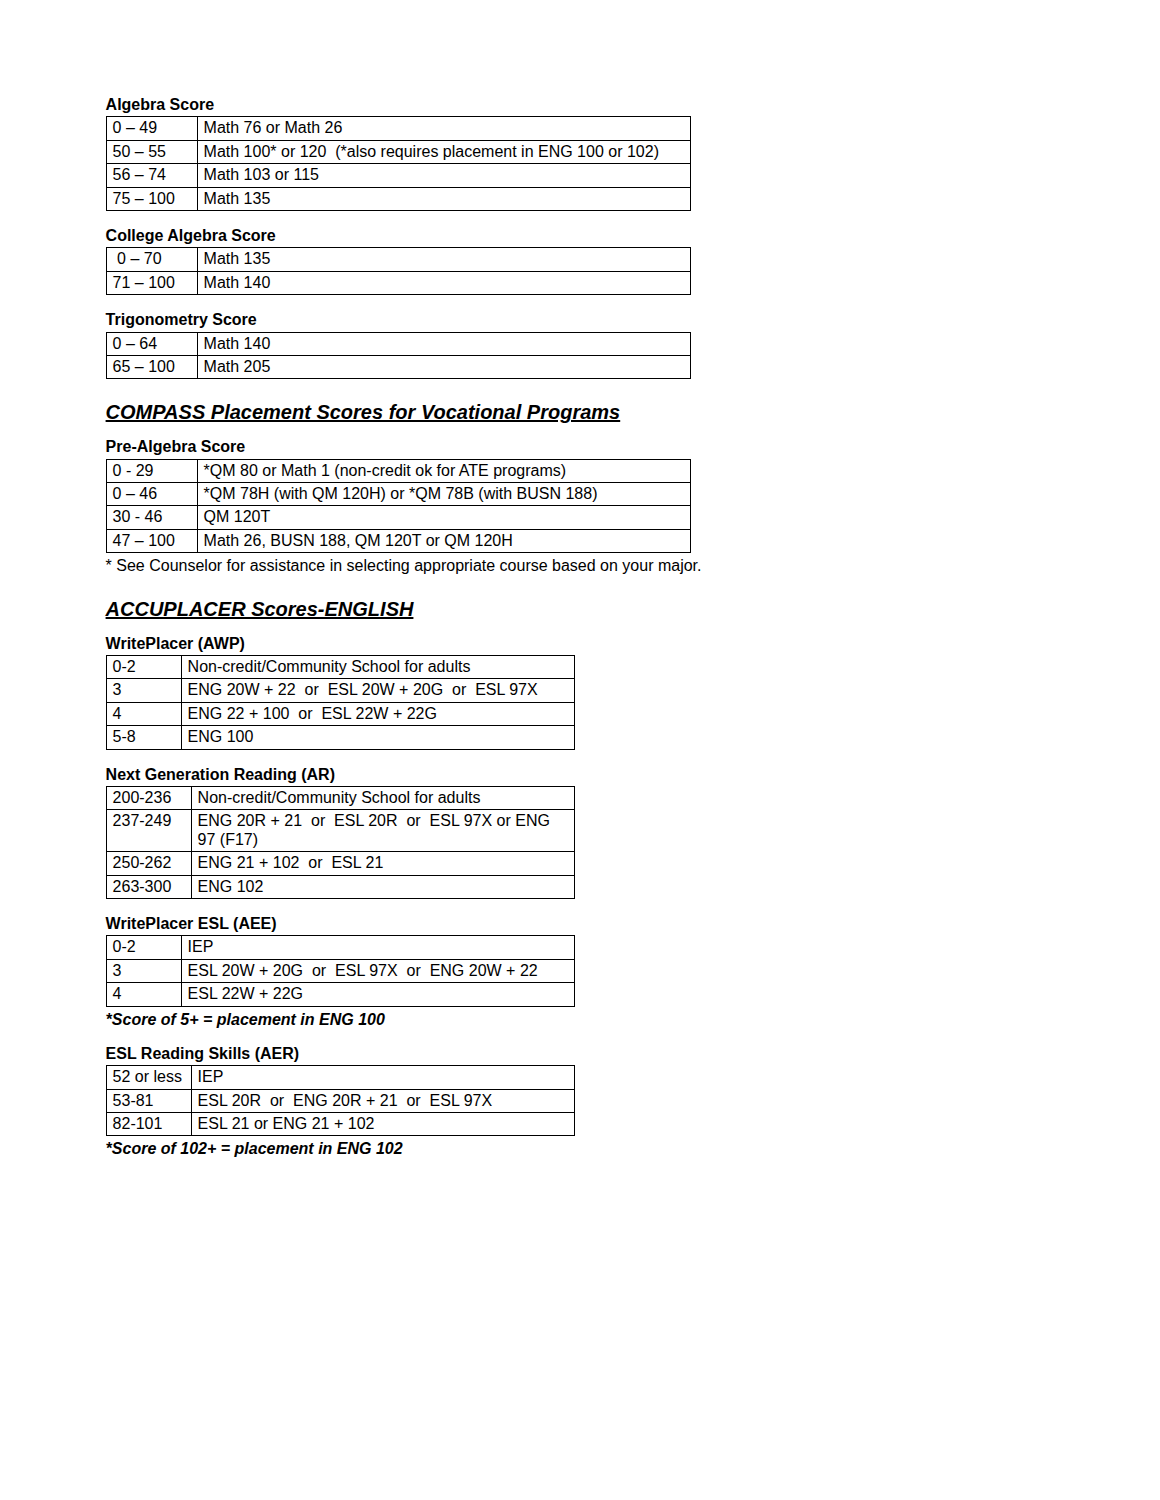Algebra Score
| 0 – 49 | Math 76 or Math 26 |
| 50 – 55 | Math 100* or 120 (*also requires placement in ENG 100 or 102) |
| 56 – 74 | Math 103 or 115 |
| 75 – 100 | Math 135 |
College Algebra Score
| 0 – 70 | Math 135 |
| 71 – 100 | Math 140 |
Trigonometry Score
| 0 – 64 | Math 140 |
| 65 – 100 | Math 205 |
COMPASS Placement Scores for Vocational Programs
Pre-Algebra Score
| 0 - 29 | *QM 80 or Math 1 (non-credit ok for ATE programs) |
| 0 – 46 | *QM 78H (with QM 120H) or *QM 78B (with BUSN 188) |
| 30 - 46 | QM 120T |
| 47 – 100 | Math 26, BUSN 188, QM 120T or QM 120H |
* See Counselor for assistance in selecting appropriate course based on your major.
ACCUPLACER Scores-ENGLISH
WritePlacer (AWP)
| 0-2 | Non-credit/Community School for adults |
| 3 | ENG 20W + 22 or ESL 20W + 20G or ESL 97X |
| 4 | ENG 22 + 100 or ESL 22W + 22G |
| 5-8 | ENG 100 |
Next Generation Reading (AR)
| 200-236 | Non-credit/Community School for adults |
| 237-249 | ENG 20R + 21 or ESL 20R or ESL 97X or ENG 97 (F17) |
| 250-262 | ENG 21 + 102 or ESL 21 |
| 263-300 | ENG 102 |
WritePlacer ESL (AEE)
| 0-2 | IEP |
| 3 | ESL 20W + 20G or ESL 97X or ENG 20W + 22 |
| 4 | ESL 22W + 22G |
*Score of 5+ = placement in ENG 100
ESL Reading Skills (AER)
| 52 or less | IEP |
| 53-81 | ESL 20R or ENG 20R + 21 or ESL 97X |
| 82-101 | ESL 21 or ENG 21 + 102 |
*Score of 102+ = placement in ENG 102